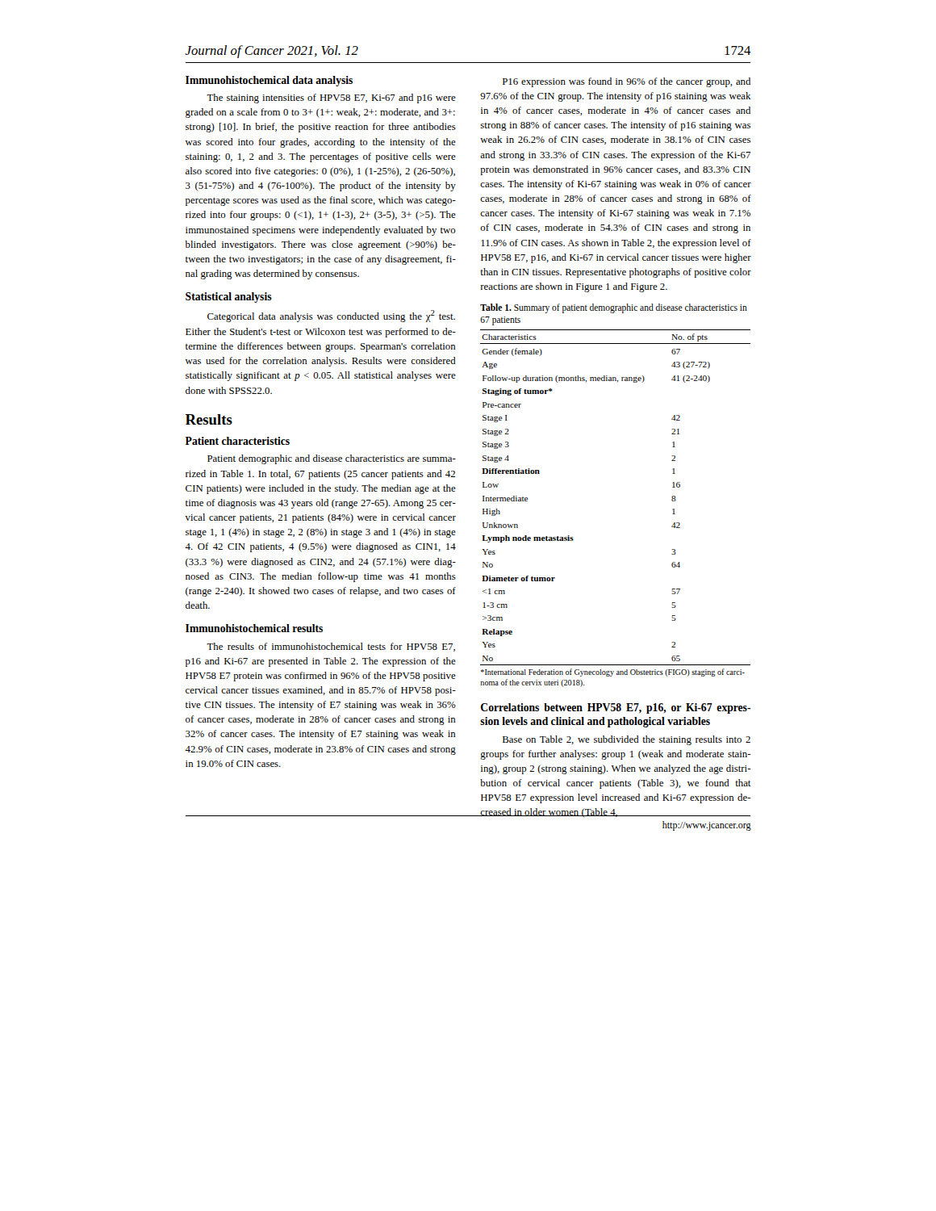Journal of Cancer 2021, Vol. 12
1724
Immunohistochemical data analysis
The staining intensities of HPV58 E7, Ki-67 and p16 were graded on a scale from 0 to 3+ (1+: weak, 2+: moderate, and 3+: strong) [10]. In brief, the positive reaction for three antibodies was scored into four grades, according to the intensity of the staining: 0, 1, 2 and 3. The percentages of positive cells were also scored into five categories: 0 (0%), 1 (1-25%), 2 (26-50%), 3 (51-75%) and 4 (76-100%). The product of the intensity by percentage scores was used as the final score, which was categorized into four groups: 0 (<1), 1+ (1-3), 2+ (3-5), 3+ (>5). The immunostained specimens were independently evaluated by two blinded investigators. There was close agreement (>90%) between the two investigators; in the case of any disagreement, final grading was determined by consensus.
Statistical analysis
Categorical data analysis was conducted using the χ2 test. Either the Student's t-test or Wilcoxon test was performed to determine the differences between groups. Spearman's correlation was used for the correlation analysis. Results were considered statistically significant at p < 0.05. All statistical analyses were done with SPSS22.0.
Results
Patient characteristics
Patient demographic and disease characteristics are summarized in Table 1. In total, 67 patients (25 cancer patients and 42 CIN patients) were included in the study. The median age at the time of diagnosis was 43 years old (range 27-65). Among 25 cervical cancer patients, 21 patients (84%) were in cervical cancer stage 1, 1 (4%) in stage 2, 2 (8%) in stage 3 and 1 (4%) in stage 4. Of 42 CIN patients, 4 (9.5%) were diagnosed as CIN1, 14 (33.3 %) were diagnosed as CIN2, and 24 (57.1%) were diagnosed as CIN3. The median follow-up time was 41 months (range 2-240). It showed two cases of relapse, and two cases of death.
Immunohistochemical results
The results of immunohistochemical tests for HPV58 E7, p16 and Ki-67 are presented in Table 2. The expression of the HPV58 E7 protein was confirmed in 96% of the HPV58 positive cervical cancer tissues examined, and in 85.7% of HPV58 positive CIN tissues. The intensity of E7 staining was weak in 36% of cancer cases, moderate in 28% of cancer cases and strong in 32% of cancer cases. The intensity of E7 staining was weak in 42.9% of CIN cases, moderate in 23.8% of CIN cases and strong in 19.0% of CIN cases.
P16 expression was found in 96% of the cancer group, and 97.6% of the CIN group. The intensity of p16 staining was weak in 4% of cancer cases, moderate in 4% of cancer cases and strong in 88% of cancer cases. The intensity of p16 staining was weak in 26.2% of CIN cases, moderate in 38.1% of CIN cases and strong in 33.3% of CIN cases. The expression of the Ki-67 protein was demonstrated in 96% cancer cases, and 83.3% CIN cases. The intensity of Ki-67 staining was weak in 0% of cancer cases, moderate in 28% of cancer cases and strong in 68% of cancer cases. The intensity of Ki-67 staining was weak in 7.1% of CIN cases, moderate in 54.3% of CIN cases and strong in 11.9% of CIN cases. As shown in Table 2, the expression level of HPV58 E7, p16, and Ki-67 in cervical cancer tissues were higher than in CIN tissues. Representative photographs of positive color reactions are shown in Figure 1 and Figure 2.
Table 1. Summary of patient demographic and disease characteristics in 67 patients
| Characteristics | No. of pts |
| --- | --- |
| Gender (female) | 67 |
| Age | 43 (27-72) |
| Follow-up duration (months, median, range) | 41 (2-240) |
| Staging of tumor* | |
| Pre-cancer | |
| Stage I | 42 |
| Stage 2 | 21 |
| Stage 3 | 1 |
| Stage 4 | 2 |
| Differentiation | 1 |
| Low | 16 |
| Intermediate | 8 |
| High | 1 |
| Unknown | 42 |
| Lymph node metastasis | |
| Yes | 3 |
| No | 64 |
| Diameter of tumor | |
| <1 cm | 57 |
| 1-3 cm | 5 |
| >3cm | 5 |
| Relapse | |
| Yes | 2 |
| No | 65 |
*International Federation of Gynecology and Obstetrics (FIGO) staging of carcinoma of the cervix uteri (2018).
Correlations between HPV58 E7, p16, or Ki-67 expression levels and clinical and pathological variables
Base on Table 2, we subdivided the staining results into 2 groups for further analyses: group 1 (weak and moderate staining), group 2 (strong staining). When we analyzed the age distribution of cervical cancer patients (Table 3), we found that HPV58 E7 expression level increased and Ki-67 expression decreased in older women (Table 4,
http://www.jcancer.org